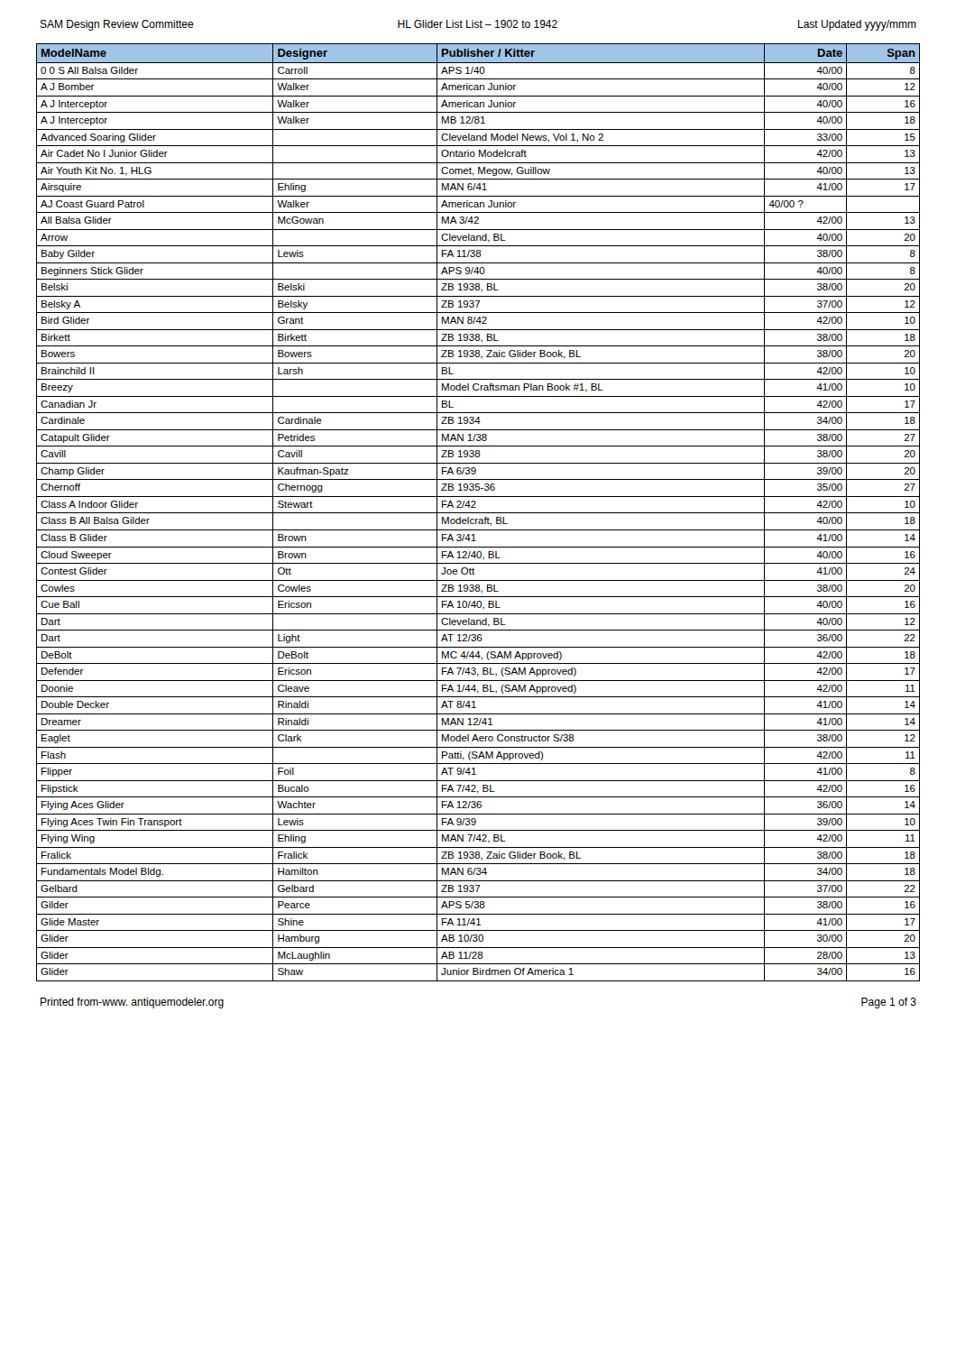SAM Design Review Committee
HL Glider List List – 1902 to 1942
Last Updated yyyy/mmm
| ModelName | Designer | Publisher / Kitter | Date | Span |
| --- | --- | --- | --- | --- |
| 0 0 S All Balsa Gilder | Carroll | APS 1/40 | 40/00 | 8 |
| A J Bomber | Walker | American Junior | 40/00 | 12 |
| A J Interceptor | Walker | American Junior | 40/00 | 16 |
| A J Interceptor | Walker | MB 12/81 | 40/00 | 18 |
| Advanced Soaring Glider | | Cleveland Model News, Vol 1, No 2 | 33/00 | 15 |
| Air Cadet No I Junior Glider | | Ontario Modelcraft | 42/00 | 13 |
| Air Youth Kit No. 1, HLG | | Comet, Megow, Guillow | 40/00 | 13 |
| Airsquire | Ehling | MAN 6/41 | 41/00 | 17 |
| AJ Coast Guard Patrol | Walker | American Junior | 40/00 ? | |
| All Balsa Glider | McGowan | MA 3/42 | 42/00 | 13 |
| Arrow | | Cleveland, BL | 40/00 | 20 |
| Baby Gilder | Lewis | FA 11/38 | 38/00 | 8 |
| Beginners Stick Glider | | APS 9/40 | 40/00 | 8 |
| Belski | Belski | ZB 1938, BL | 38/00 | 20 |
| Belsky A | Belsky | ZB 1937 | 37/00 | 12 |
| Bird Glider | Grant | MAN 8/42 | 42/00 | 10 |
| Birkett | Birkett | ZB 1938, BL | 38/00 | 18 |
| Bowers | Bowers | ZB 1938, Zaic Glider Book, BL | 38/00 | 20 |
| Brainchild II | Larsh | BL | 42/00 | 10 |
| Breezy | | Model Craftsman Plan Book #1, BL | 41/00 | 10 |
| Canadian Jr | | BL | 42/00 | 17 |
| Cardinale | Cardinale | ZB 1934 | 34/00 | 18 |
| Catapult Glider | Petrides | MAN 1/38 | 38/00 | 27 |
| Cavill | Cavill | ZB 1938 | 38/00 | 20 |
| Champ Glider | Kaufman-Spatz | FA 6/39 | 39/00 | 20 |
| Chernoff | Chernogg | ZB 1935-36 | 35/00 | 27 |
| Class A Indoor Glider | Stewart | FA 2/42 | 42/00 | 10 |
| Class B All Balsa Gilder | | Modelcraft, BL | 40/00 | 18 |
| Class B Glider | Brown | FA 3/41 | 41/00 | 14 |
| Cloud Sweeper | Brown | FA 12/40, BL | 40/00 | 16 |
| Contest Glider | Ott | Joe Ott | 41/00 | 24 |
| Cowles | Cowles | ZB 1938, BL | 38/00 | 20 |
| Cue Ball | Ericson | FA 10/40, BL | 40/00 | 16 |
| Dart | | Cleveland, BL | 40/00 | 12 |
| Dart | Light | AT 12/36 | 36/00 | 22 |
| DeBolt | DeBolt | MC 4/44, (SAM Approved) | 42/00 | 18 |
| Defender | Ericson | FA 7/43, BL, (SAM Approved) | 42/00 | 17 |
| Doonie | Cleave | FA 1/44, BL, (SAM Approved) | 42/00 | 11 |
| Double Decker | Rinaldi | AT 8/41 | 41/00 | 14 |
| Dreamer | Rinaldi | MAN 12/41 | 41/00 | 14 |
| Eaglet | Clark | Model Aero Constructor S/38 | 38/00 | 12 |
| Flash | | Patti, (SAM Approved) | 42/00 | 11 |
| Flipper | Foil | AT 9/41 | 41/00 | 8 |
| Flipstick | Bucalo | FA 7/42, BL | 42/00 | 16 |
| Flying Aces Glider | Wachter | FA 12/36 | 36/00 | 14 |
| Flying Aces Twin Fin Transport | Lewis | FA 9/39 | 39/00 | 10 |
| Flying Wing | Ehling | MAN 7/42, BL | 42/00 | 11 |
| Fralick | Fralick | ZB 1938, Zaic Glider Book, BL | 38/00 | 18 |
| Fundamentals Model Bldg. | Hamilton | MAN 6/34 | 34/00 | 18 |
| Gelbard | Gelbard | ZB 1937 | 37/00 | 22 |
| Gilder | Pearce | APS 5/38 | 38/00 | 16 |
| Glide Master | Shine | FA 11/41 | 41/00 | 17 |
| Glider | Hamburg | AB 10/30 | 30/00 | 20 |
| Glider | McLaughlin | AB 11/28 | 28/00 | 13 |
| Glider | Shaw | Junior Birdmen Of America 1 | 34/00 | 16 |
Printed from-www. antiquemodeler.org
Page 1 of 3